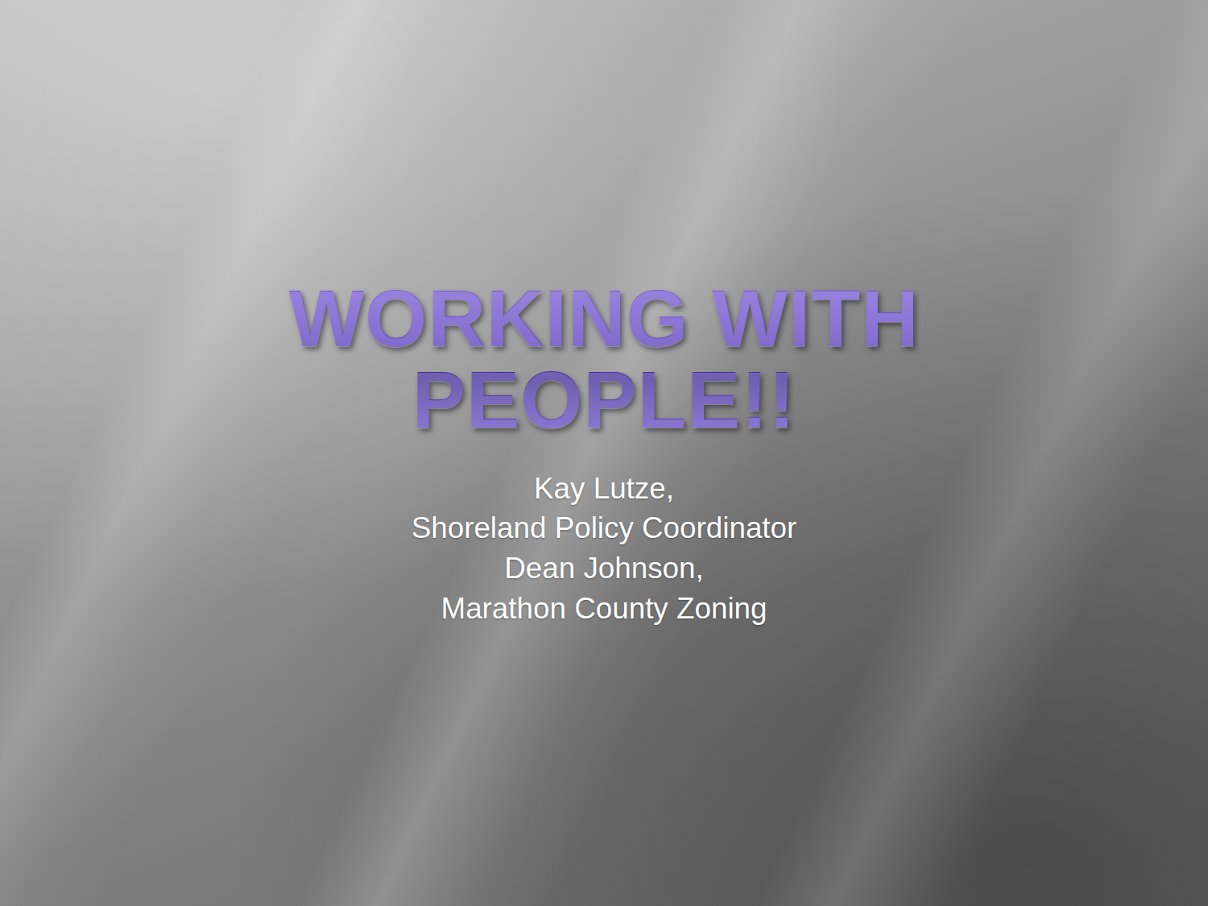Working With People!!
Kay Lutze,
Shoreland Policy Coordinator
Dean Johnson,
Marathon County Zoning